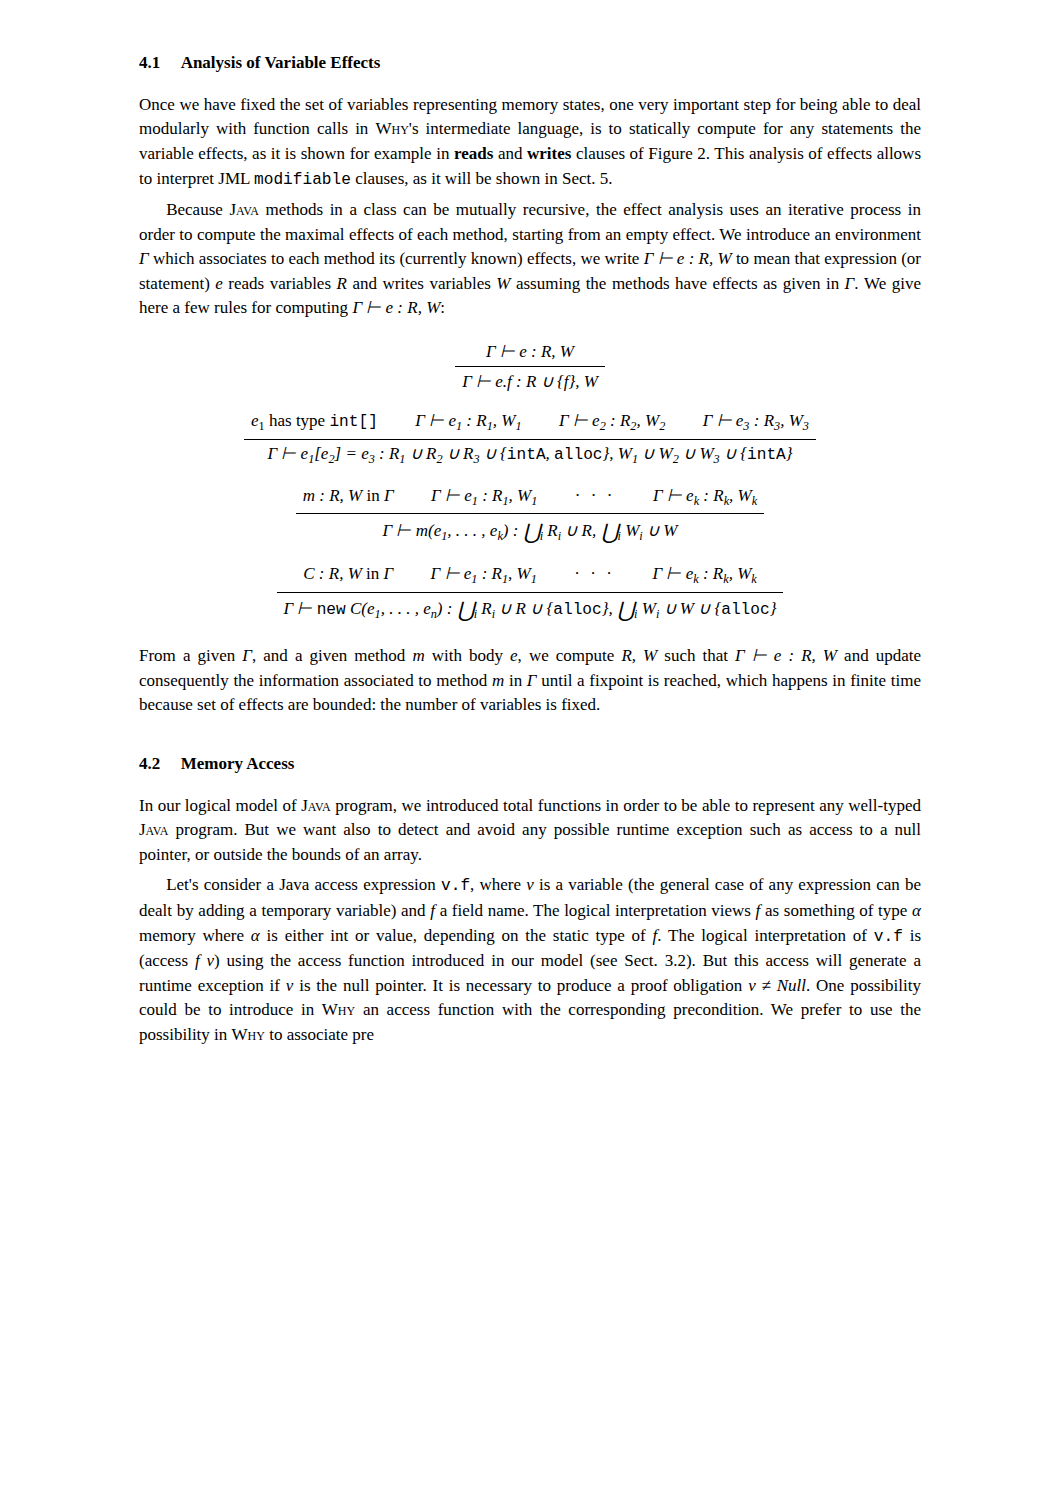4.1 Analysis of Variable Effects
Once we have fixed the set of variables representing memory states, one very important step for being able to deal modularly with function calls in Why's intermediate language, is to statically compute for any statements the variable effects, as it is shown for example in reads and writes clauses of Figure 2. This analysis of effects allows to interpret JML modifiable clauses, as it will be shown in Sect. 5.
Because Java methods in a class can be mutually recursive, the effect analysis uses an iterative process in order to compute the maximal effects of each method, starting from an empty effect. We introduce an environment Γ which associates to each method its (currently known) effects, we write Γ ⊢ e : R, W to mean that expression (or statement) e reads variables R and writes variables W assuming the methods have effects as given in Γ. We give here a few rules for computing Γ ⊢ e : R, W:
Γ ⊢ e : R, W Γ ⊢ e.f : R ∪ {f}, W
e1 has type int[] Γ ⊢ e1 : R1, W1 Γ ⊢ e2 : R2, W2 Γ ⊢ e3 : R3, W3 Γ ⊢ e1[e2] = e3 : R1 ∪ R2 ∪ R3 ∪ {intA, alloc}, W1 ∪ W2 ∪ W3 ∪ {intA}
m : R, W in Γ Γ ⊢ e1 : R1, W1 · · · Γ ⊢ ek : Rk, Wk Γ ⊢ m(e1, . . . , ek) : ⋃i Ri ∪ R, ⋃i Wi ∪ W
C : R, W in Γ Γ ⊢ e1 : R1, W1 · · · Γ ⊢ ek : Rk, Wk Γ ⊢ new C(e1, . . . , en) : ⋃i Ri ∪ R ∪ {alloc}, ⋃i Wi ∪ W ∪ {alloc}
From a given Γ, and a given method m with body e, we compute R, W such that Γ ⊢ e : R, W and update consequently the information associated to method m in Γ until a fixpoint is reached, which happens in finite time because set of effects are bounded: the number of variables is fixed.
4.2 Memory Access
In our logical model of Java program, we introduced total functions in order to be able to represent any well-typed Java program. But we want also to detect and avoid any possible runtime exception such as access to a null pointer, or outside the bounds of an array.
Let's consider a Java access expression v.f, where v is a variable (the general case of any expression can be dealt by adding a temporary variable) and f a field name. The logical interpretation views f as something of type α memory where α is either int or value, depending on the static type of f. The logical interpretation of v.f is (access f v) using the access function introduced in our model (see Sect. 3.2). But this access will generate a runtime exception if v is the null pointer. It is necessary to produce a proof obligation v ≠ Null. One possibility could be to introduce in Why an access function with the corresponding precondition. We prefer to use the possibility in Why to associate pre